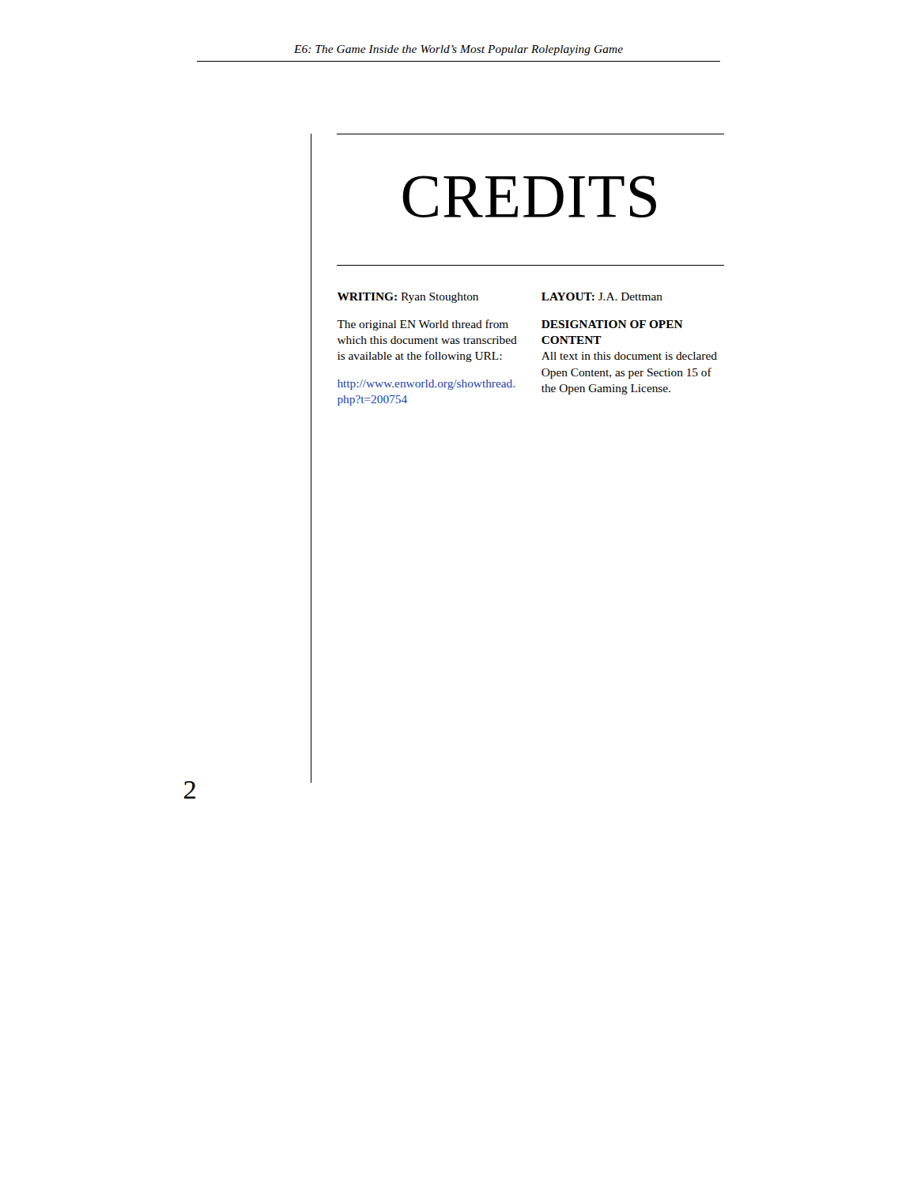E6: The Game Inside the World’s Most Popular Roleplaying Game
CREDITS
WRITING: Ryan Stoughton
The original EN World thread from which this document was transcribed is available at the following URL:
http://www.enworld.org/showthread.php?t=200754
LAYOUT: J.A. Dettman
DESIGNATION OF OPEN CONTENT
All text in this document is declared Open Content, as per Section 15 of the Open Gaming License.
2